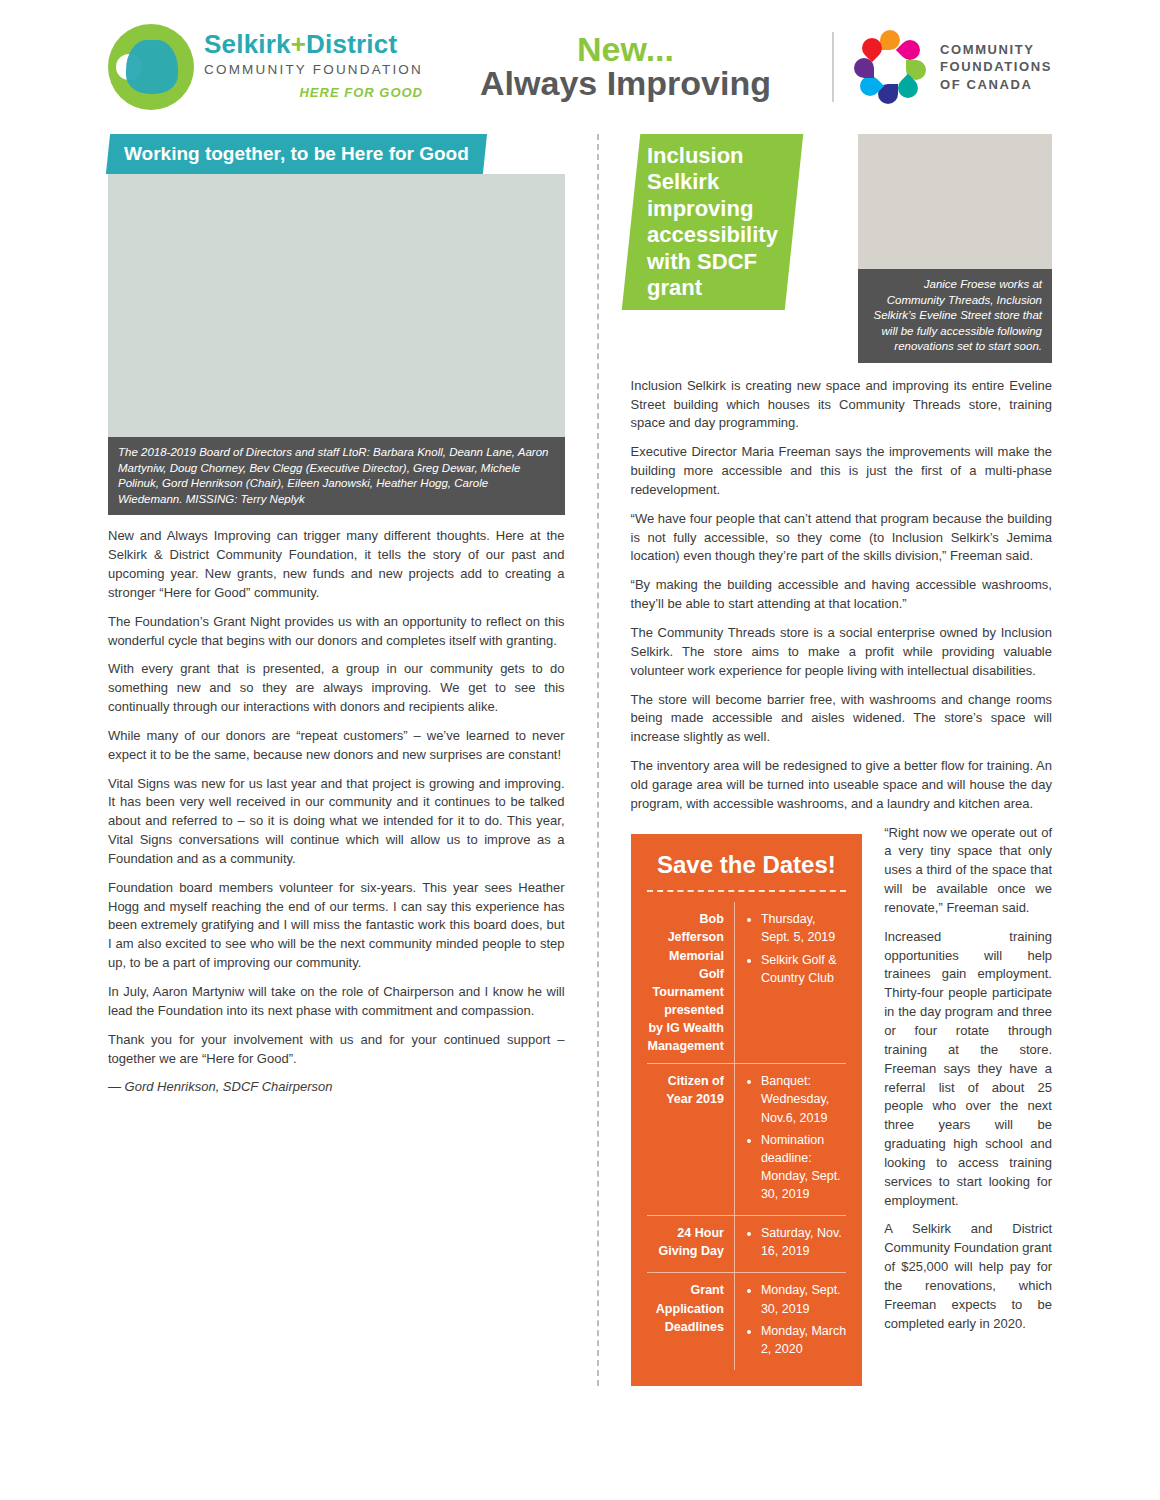Selkirk+District
COMMUNITY FOUNDATION
HERE FOR GOOD
New...
Always Improving
COMMUNITY
FOUNDATIONS
OF CANADA
Working together, to be Here for Good
The 2018-2019 Board of Directors and staff LtoR: Barbara Knoll, Deann Lane, Aaron Martyniw, Doug Chorney, Bev Clegg (Executive Director), Greg Dewar, Michele Polinuk, Gord Henrikson (Chair), Eileen Janowski, Heather Hogg, Carole Wiedemann. MISSING: Terry Neplyk
New and Always Improving can trigger many different thoughts. Here at the Selkirk & District Community Foundation, it tells the story of our past and upcoming year. New grants, new funds and new projects add to creating a stronger “Here for Good” community.
The Foundation’s Grant Night provides us with an opportunity to reflect on this wonderful cycle that begins with our donors and completes itself with granting.
With every grant that is presented, a group in our community gets to do something new and so they are always improving. We get to see this continually through our interactions with donors and recipients alike.
While many of our donors are “repeat customers” – we’ve learned to never expect it to be the same, because new donors and new surprises are constant!
Vital Signs was new for us last year and that project is growing and improving. It has been very well received in our community and it continues to be talked about and referred to – so it is doing what we intended for it to do. This year, Vital Signs conversations will continue which will allow us to improve as a Foundation and as a community.
Foundation board members volunteer for six-years. This year sees Heather Hogg and myself reaching the end of our terms. I can say this experience has been extremely gratifying and I will miss the fantastic work this board does, but I am also excited to see who will be the next community minded people to step up, to be a part of improving our community.
In July, Aaron Martyniw will take on the role of Chairperson and I know he will lead the Foundation into its next phase with commitment and compassion.
Thank you for your involvement with us and for your continued support – together we are “Here for Good”.
— Gord Henrikson, SDCF Chairperson
Inclusion
Selkirk
improving
accessibility
with SDCF
grant
Janice Froese works at Community Threads, Inclusion Selkirk’s Eveline Street store that will be fully accessible following renovations set to start soon.
Inclusion Selkirk is creating new space and improving its entire Eveline Street building which houses its Community Threads store, training space and day programming.
Executive Director Maria Freeman says the improvements will make the building more accessible and this is just the first of a multi-phase redevelopment.
“We have four people that can’t attend that program because the building is not fully accessible, so they come (to Inclusion Selkirk’s Jemima location) even though they’re part of the skills division,” Freeman said.
“By making the building accessible and having accessible washrooms, they’ll be able to start attending at that location.”
The Community Threads store is a social enterprise owned by Inclusion Selkirk. The store aims to make a profit while providing valuable volunteer work experience for people living with intellectual disabilities.
The store will become barrier free, with washrooms and change rooms being made accessible and aisles widened. The store’s space will increase slightly as well.
The inventory area will be redesigned to give a better flow for training. An old garage area will be turned into useable space and will house the day program, with accessible washrooms, and a laundry and kitchen area.
Save the Dates!
| Bob Jefferson Memorial Golf Tournament presented by IG Wealth Management | Thursday, Sept. 5, 2019 Selkirk Golf & Country Club |
| Citizen of Year 2019 | Banquet: Wednesday, Nov.6, 2019 Nomination deadline: Monday, Sept. 30, 2019 |
| 24 Hour Giving Day | Saturday, Nov. 16, 2019 |
| Grant Application Deadlines | Monday, Sept. 30, 2019 Monday, March 2, 2020 |
“Right now we operate out of a very tiny space that only uses a third of the space that will be available once we renovate,” Freeman said.
Increased training opportunities will help trainees gain employment. Thirty-four people participate in the day program and three or four rotate through training at the store. Freeman says they have a referral list of about 25 people who over the next three years will be graduating high school and looking to access training services to start looking for employment.
A Selkirk and District Community Foundation grant of $25,000 will help pay for the renovations, which Freeman expects to be completed early in 2020.